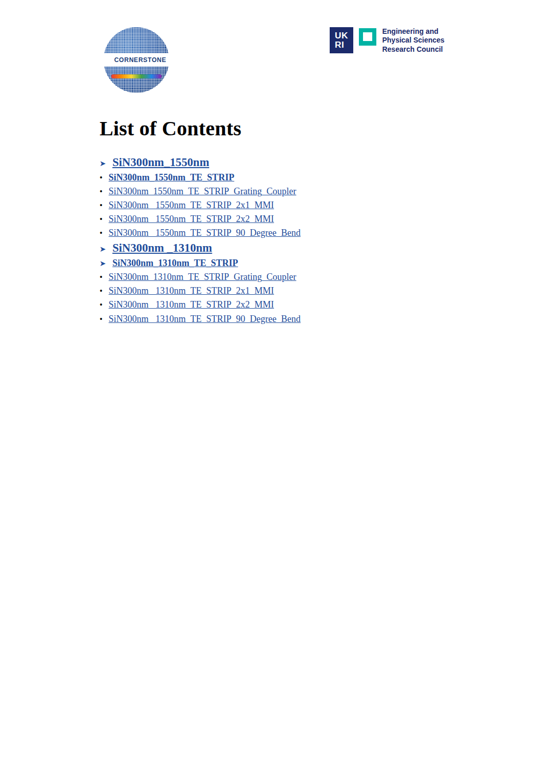CORNERSTONE
UK
RI
Engineering and
Physical Sciences
Research Council
List of Contents
SiN300nm_1550nm
SiN300nm_1550nm_TE_STRIP
SiN300nm_1550nm_TE_STRIP_Grating_Coupler
SiN300nm _1550nm_TE_STRIP_2x1_MMI
SiN300nm _1550nm_TE_STRIP_2x2_MMI
SiN300nm _1550nm_TE_STRIP_90_Degree_Bend
SiN300nm _1310nm
SiN300nm_1310nm_TE_STRIP
SiN300nm_1310nm_TE_STRIP_Grating_Coupler
SiN300nm _1310nm_TE_STRIP_2x1_MMI
SiN300nm _1310nm_TE_STRIP_2x2_MMI
SiN300nm _1310nm_TE_STRIP_90_Degree_Bend